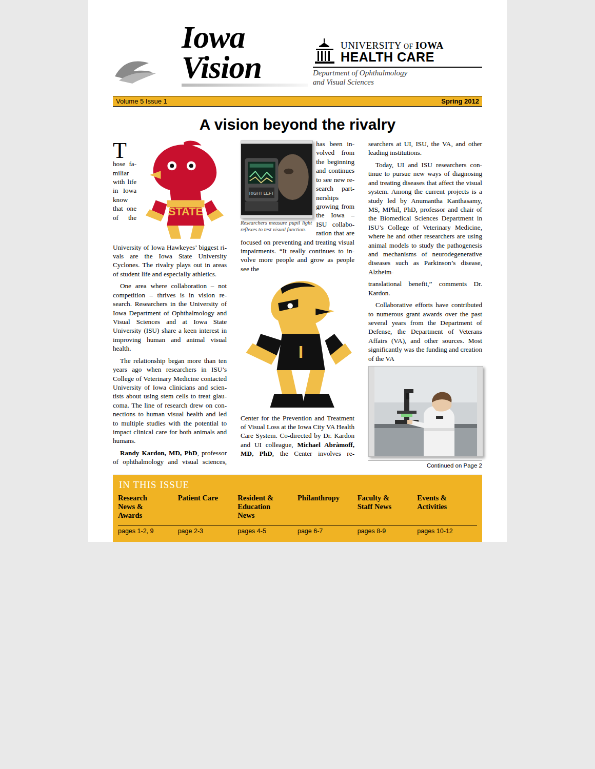Iowa Vision
University of Iowa
HEALTH CARE
Department of Ophthalmology
and Visual Sciences
Volume 5 Issue 1
Spring 2012
A vision beyond the rivalry
STATE
Those familiar with life in Iowa know that one of the University of Iowa Hawkeyes’ biggest rivals are the Iowa State University Cyclones. The rivalry plays out in areas of student life and especially athletics.
One area where collaboration – not competition – thrives is in vision research. Researchers in the University of Iowa Department of Ophthalmology and Visual Sciences and at Iowa State University (ISU) share a keen interest in improving human and animal visual health.
The relationship began more than ten years ago when researchers in ISU’s College of Veterinary Medicine contacted University of Iowa clinicians and scientists about using stem cells to treat glaucoma. The line of research drew on connections to human visual health and led to multiple studies with the potential to impact clinical care for both animals and humans.
RIGHT LEFT
Researchers measure pupil light reflexes to test visual function.
Randy Kardon, MD, PhD, professor of ophthalmology and visual sciences, has been involved from the beginning and continues to see new research partnerships growing from the Iowa – ISU collaboration that are focused on preventing and treating visual impairments. “It really continues to involve more people and grow as people see the
I
Center for the Prevention and Treatment of Visual Loss at the Iowa City VA Health Care System. Co-directed by Dr. Kardon and UI colleague, Michael Abràmoff, MD, PhD, the Center involves researchers at UI, ISU, the VA, and other leading institutions.
Today, UI and ISU researchers continue to pursue new ways of diagnosing and treating diseases that affect the visual system. Among the current projects is a study led by Anumantha Kanthasamy, MS, MPhil, PhD, professor and chair of the Biomedical Sciences Department in ISU’s College of Veterinary Medicine, where he and other researchers are using animal models to study the pathogenesis and mechanisms of neurodegenerative diseases such as Parkinson’s disease, Alzheim-
translational benefit,” comments Dr. Kardon.
Collaborative efforts have contributed to numerous grant awards over the past several years from the Department of Defense, the Department of Veterans Affairs (VA), and other sources. Most significantly was the funding and creation of the VA
Continued on Page 2
IN THIS ISSUE
| Research News & Awards | Patient Care | Resident & Education News | Philanthropy | Faculty & Staff News | Events & Activities |
| pages 1-2, 9 | page 2-3 | pages 4-5 | page 6-7 | pages 8-9 | pages 10-12 |